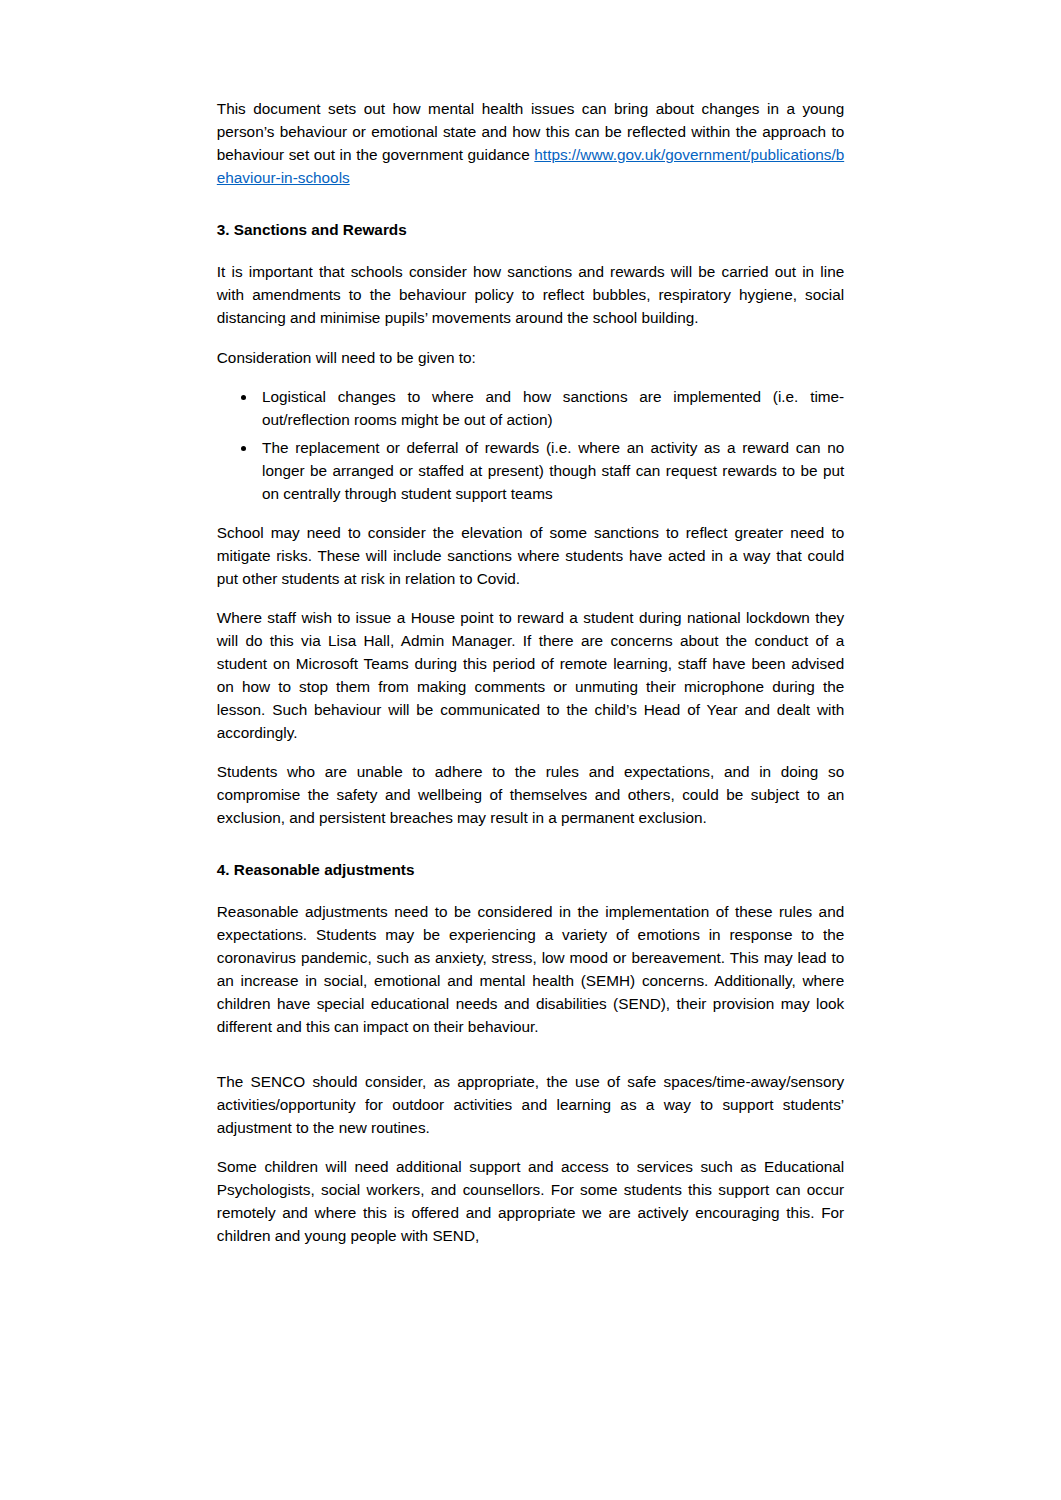This document sets out how mental health issues can bring about changes in a young person’s behaviour or emotional state and how this can be reflected within the approach to behaviour set out in the government guidance https://www.gov.uk/government/publications/behaviour-in-schools
3. Sanctions and Rewards
It is important that schools consider how sanctions and rewards will be carried out in line with amendments to the behaviour policy to reflect bubbles, respiratory hygiene, social distancing and minimise pupils’ movements around the school building.
Consideration will need to be given to:
Logistical changes to where and how sanctions are implemented (i.e. time-out/reflection rooms might be out of action)
The replacement or deferral of rewards (i.e. where an activity as a reward can no longer be arranged or staffed at present) though staff can request rewards to be put on centrally through student support teams
School may need to consider the elevation of some sanctions to reflect greater need to mitigate risks. These will include sanctions where students have acted in a way that could put other students at risk in relation to Covid.
Where staff wish to issue a House point to reward a student during national lockdown they will do this via Lisa Hall, Admin Manager. If there are concerns about the conduct of a student on Microsoft Teams during this period of remote learning, staff have been advised on how to stop them from making comments or unmuting their microphone during the lesson. Such behaviour will be communicated to the child’s Head of Year and dealt with accordingly.
Students who are unable to adhere to the rules and expectations, and in doing so compromise the safety and wellbeing of themselves and others, could be subject to an exclusion, and persistent breaches may result in a permanent exclusion.
4. Reasonable adjustments
Reasonable adjustments need to be considered in the implementation of these rules and expectations. Students may be experiencing a variety of emotions in response to the coronavirus pandemic, such as anxiety, stress, low mood or bereavement. This may lead to an increase in social, emotional and mental health (SEMH) concerns. Additionally, where children have special educational needs and disabilities (SEND), their provision may look different and this can impact on their behaviour.
The SENCO should consider, as appropriate, the use of safe spaces/time-away/sensory activities/opportunity for outdoor activities and learning as a way to support students’ adjustment to the new routines.
Some children will need additional support and access to services such as Educational Psychologists, social workers, and counsellors. For some students this support can occur remotely and where this is offered and appropriate we are actively encouraging this. For children and young people with SEND,